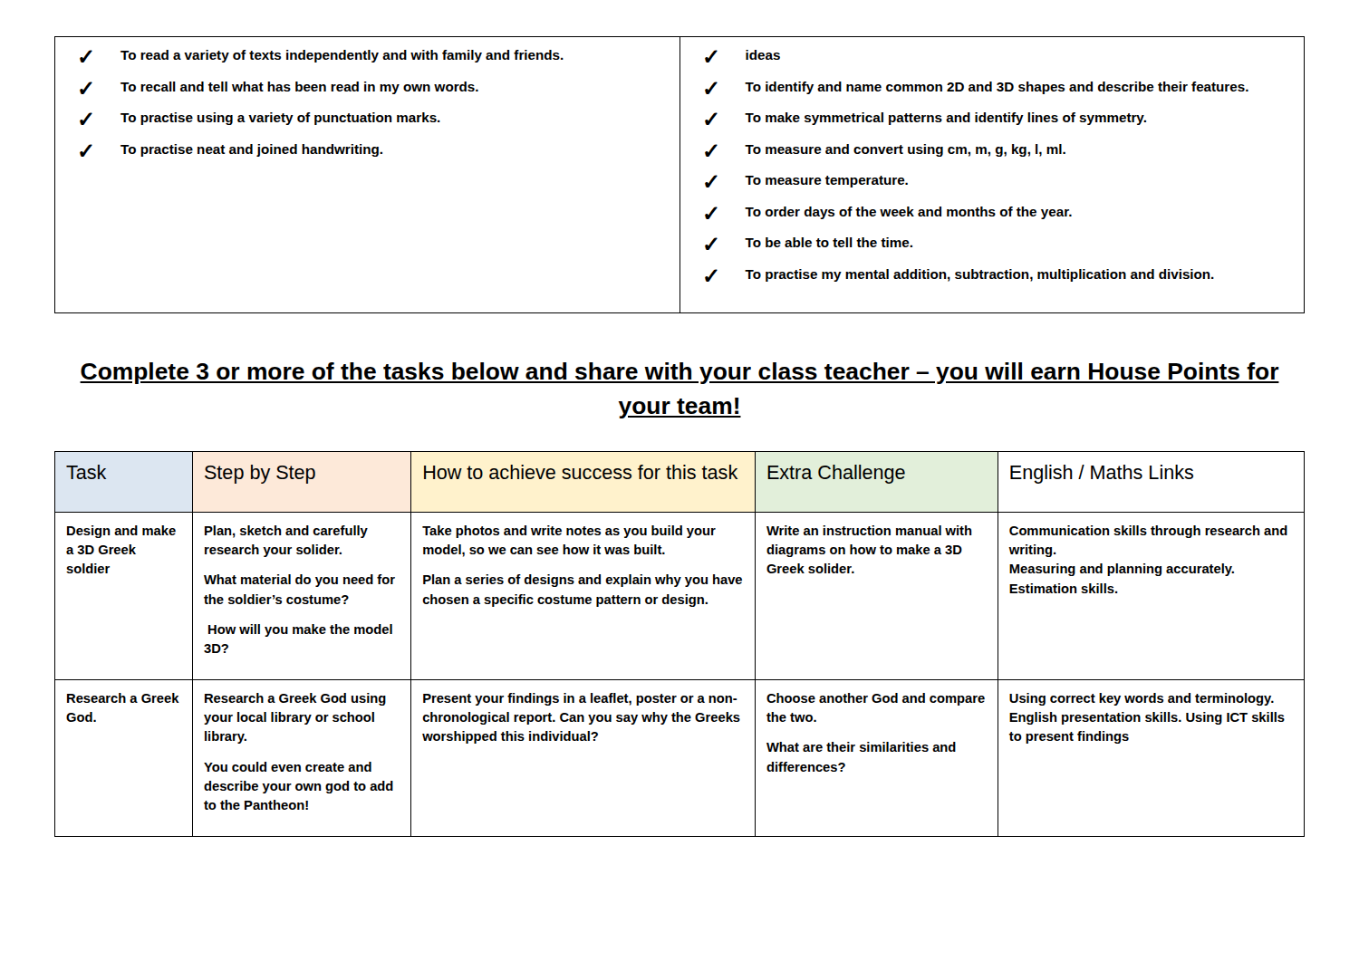| To read a variety of texts independently and with family and friends. To recall and tell what has been read in my own words. To practise using a variety of punctuation marks. To practise neat and joined handwriting. | ideas To identify and name common 2D and 3D shapes and describe their features. To make symmetrical patterns and identify lines of symmetry. To measure and convert using cm, m, g, kg, l, ml. To measure temperature. To order days of the week and months of the year. To be able to tell the time. To practise my mental addition, subtraction, multiplication and division. |
Complete 3 or more of the tasks below and share with your class teacher – you will earn House Points for your team!
| Task | Step by Step | How to achieve success for this task | Extra Challenge | English / Maths Links |
| --- | --- | --- | --- | --- |
| Design and make a 3D Greek soldier | Plan, sketch and carefully research your solider. What material do you need for the soldier’s costume? How will you make the model 3D? | Take photos and write notes as you build your model, so we can see how it was built. Plan a series of designs and explain why you have chosen a specific costume pattern or design. | Write an instruction manual with diagrams on how to make a 3D Greek solider. | Communication skills through research and writing. Measuring and planning accurately. Estimation skills. |
| Research a Greek God. | Research a Greek God using your local library or school library. You could even create and describe your own god to add to the Pantheon! | Present your findings in a leaflet, poster or a non-chronological report. Can you say why the Greeks worshipped this individual? | Choose another God and compare the two. What are their similarities and differences? | Using correct key words and terminology. English presentation skills. Using ICT skills to present findings |